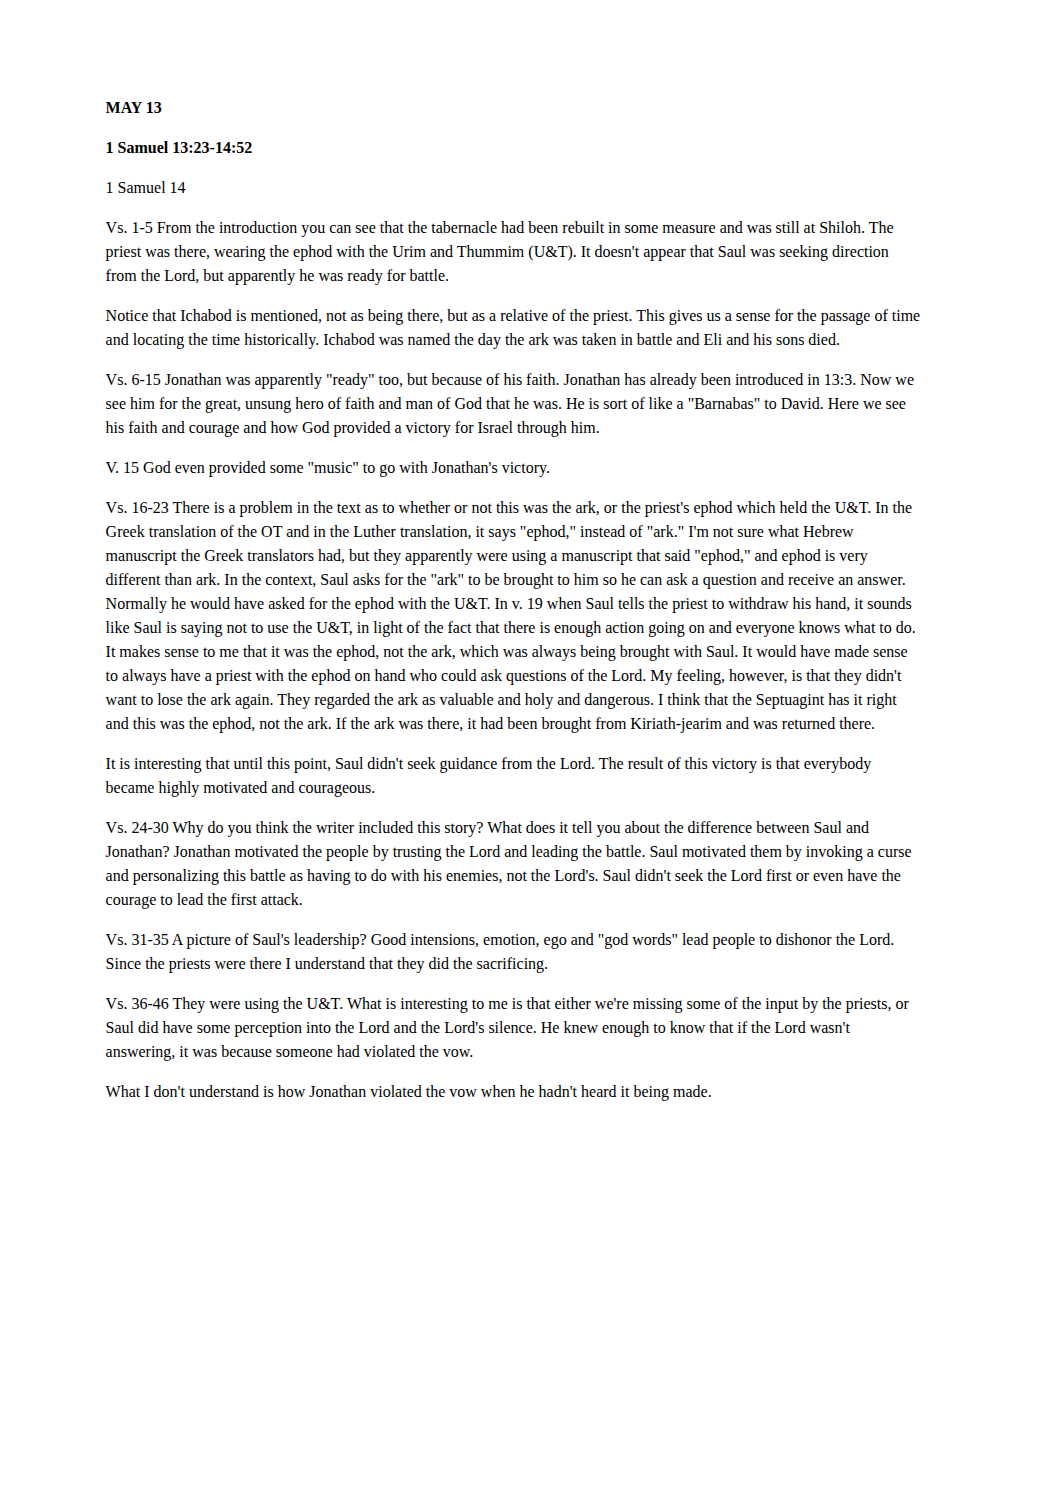MAY 13
1 Samuel 13:23-14:52
1 Samuel 14
Vs. 1-5 From the introduction you can see that the tabernacle had been rebuilt in some measure and was still at Shiloh. The priest was there, wearing the ephod with the Urim and Thummim (U&T). It doesn't appear that Saul was seeking direction from the Lord, but apparently he was ready for battle.
Notice that Ichabod is mentioned, not as being there, but as a relative of the priest. This gives us a sense for the passage of time and locating the time historically. Ichabod was named the day the ark was taken in battle and Eli and his sons died.
Vs. 6-15 Jonathan was apparently "ready" too, but because of his faith. Jonathan has already been introduced in 13:3. Now we see him for the great, unsung hero of faith and man of God that he was. He is sort of like a "Barnabas" to David. Here we see his faith and courage and how God provided a victory for Israel through him.
V. 15 God even provided some "music" to go with Jonathan's victory.
Vs. 16-23 There is a problem in the text as to whether or not this was the ark, or the priest's ephod which held the U&T. In the Greek translation of the OT and in the Luther translation, it says "ephod," instead of "ark." I'm not sure what Hebrew manuscript the Greek translators had, but they apparently were using a manuscript that said "ephod," and ephod is very different than ark. In the context, Saul asks for the "ark" to be brought to him so he can ask a question and receive an answer. Normally he would have asked for the ephod with the U&T. In v. 19 when Saul tells the priest to withdraw his hand, it sounds like Saul is saying not to use the U&T, in light of the fact that there is enough action going on and everyone knows what to do. It makes sense to me that it was the ephod, not the ark, which was always being brought with Saul. It would have made sense to always have a priest with the ephod on hand who could ask questions of the Lord. My feeling, however, is that they didn't want to lose the ark again. They regarded the ark as valuable and holy and dangerous. I think that the Septuagint has it right and this was the ephod, not the ark. If the ark was there, it had been brought from Kiriath-jearim and was returned there.
It is interesting that until this point, Saul didn't seek guidance from the Lord. The result of this victory is that everybody became highly motivated and courageous.
Vs. 24-30 Why do you think the writer included this story? What does it tell you about the difference between Saul and Jonathan? Jonathan motivated the people by trusting the Lord and leading the battle. Saul motivated them by invoking a curse and personalizing this battle as having to do with his enemies, not the Lord's. Saul didn't seek the Lord first or even have the courage to lead the first attack.
Vs. 31-35 A picture of Saul's leadership? Good intensions, emotion, ego and "god words" lead people to dishonor the Lord. Since the priests were there I understand that they did the sacrificing.
Vs. 36-46 They were using the U&T. What is interesting to me is that either we're missing some of the input by the priests, or Saul did have some perception into the Lord and the Lord's silence. He knew enough to know that if the Lord wasn't answering, it was because someone had violated the vow.
What I don't understand is how Jonathan violated the vow when he hadn't heard it being made.